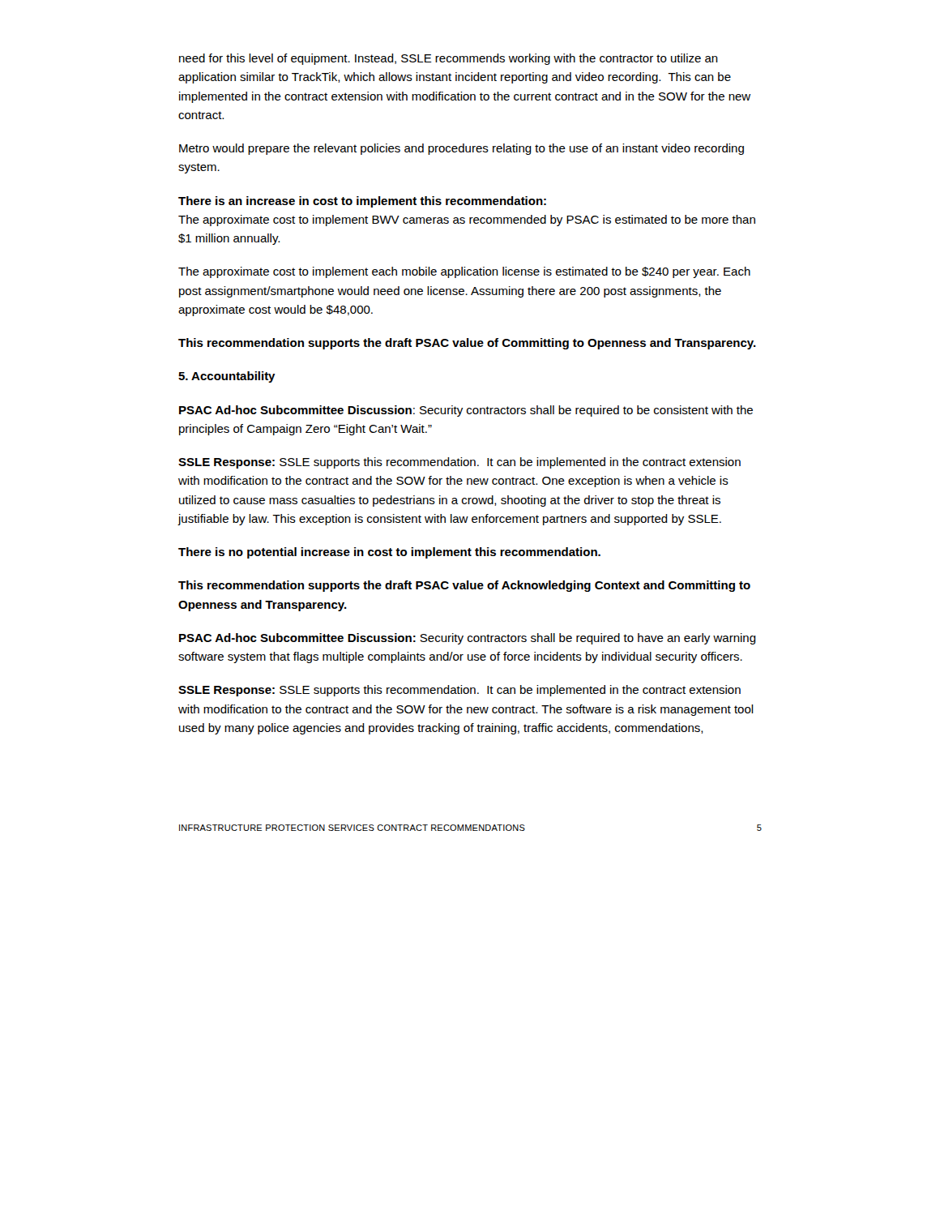need for this level of equipment. Instead, SSLE recommends working with the contractor to utilize an application similar to TrackTik, which allows instant incident reporting and video recording. This can be implemented in the contract extension with modification to the current contract and in the SOW for the new contract.
Metro would prepare the relevant policies and procedures relating to the use of an instant video recording system.
There is an increase in cost to implement this recommendation:
The approximate cost to implement BWV cameras as recommended by PSAC is estimated to be more than $1 million annually.
The approximate cost to implement each mobile application license is estimated to be $240 per year. Each post assignment/smartphone would need one license. Assuming there are 200 post assignments, the approximate cost would be $48,000.
This recommendation supports the draft PSAC value of Committing to Openness and Transparency.
5. Accountability
PSAC Ad-hoc Subcommittee Discussion: Security contractors shall be required to be consistent with the principles of Campaign Zero “Eight Can’t Wait.”
SSLE Response: SSLE supports this recommendation. It can be implemented in the contract extension with modification to the contract and the SOW for the new contract. One exception is when a vehicle is utilized to cause mass casualties to pedestrians in a crowd, shooting at the driver to stop the threat is justifiable by law. This exception is consistent with law enforcement partners and supported by SSLE.
There is no potential increase in cost to implement this recommendation.
This recommendation supports the draft PSAC value of Acknowledging Context and Committing to Openness and Transparency.
PSAC Ad-hoc Subcommittee Discussion: Security contractors shall be required to have an early warning software system that flags multiple complaints and/or use of force incidents by individual security officers.
SSLE Response: SSLE supports this recommendation. It can be implemented in the contract extension with modification to the contract and the SOW for the new contract. The software is a risk management tool used by many police agencies and provides tracking of training, traffic accidents, commendations,
INFRASTRUCTURE PROTECTION SERVICES CONTRACT RECOMMENDATIONS 5